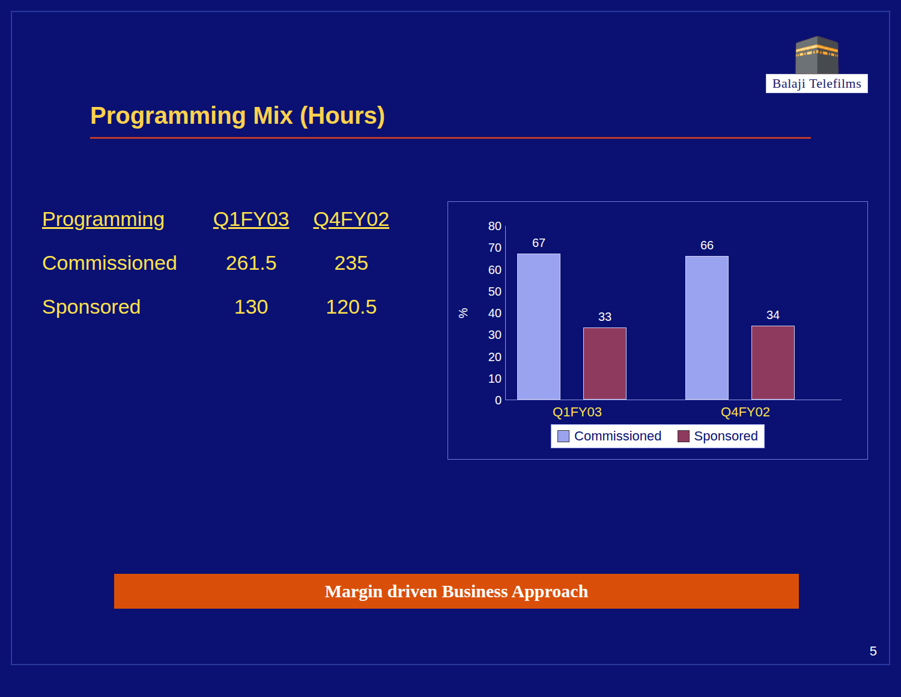🕋
Balaji Telefilms
Programming Mix (Hours)
| Programming | Q1FY03 | Q4FY02 |
| --- | --- | --- |
| Commissioned | 261.5 | 235 |
| Sponsored | 130 | 120.5 |
%
80 70 60 50 40 30 20 10 0
67
33
Q1FY03
66
34
Q4FY02
Commissioned Sponsored
Margin driven Business Approach
5